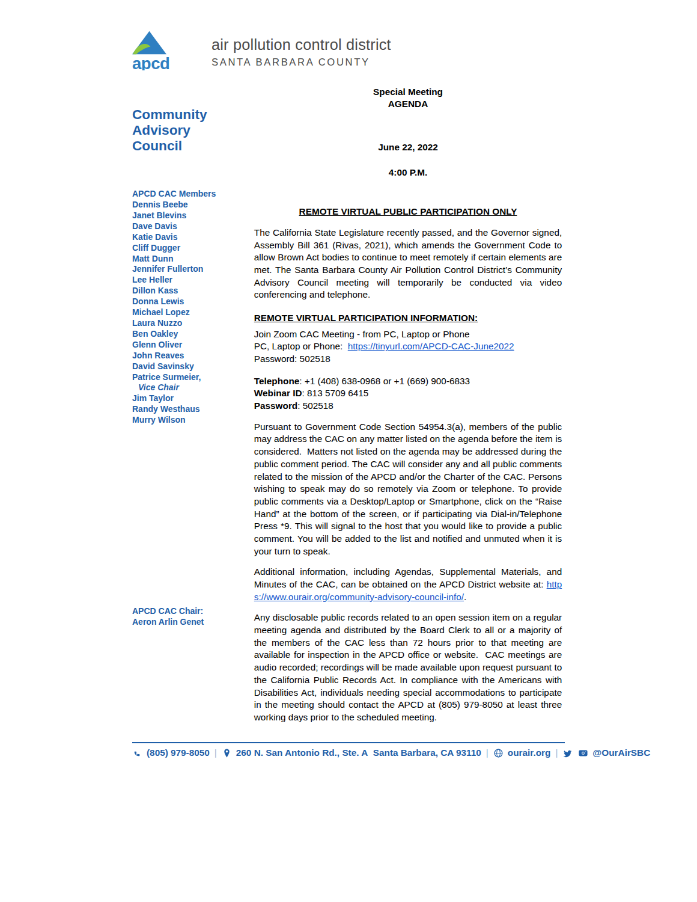apcd
air pollution control district
SANTA BARBARA COUNTY
Community Advisory
Council
APCD CAC Members
Dennis Beebe
Janet Blevins
Dave Davis
Katie Davis
Cliff Dugger
Matt Dunn
Jennifer Fullerton
Lee Heller
Dillon Kass
Donna Lewis
Michael Lopez
Laura Nuzzo
Ben Oakley
Glenn Oliver
John Reaves
David Savinsky
Patrice Surmeier, Vice Chair Jim Taylor
Randy Westhaus
Murry Wilson
APCD CAC Chair:
Aeron Arlin Genet
Special Meeting
AGENDA
June 22, 2022
4:00 P.M.
REMOTE VIRTUAL PUBLIC PARTICIPATION ONLY
The California State Legislature recently passed, and the Governor signed, Assembly Bill 361 (Rivas, 2021), which amends the Government Code to allow Brown Act bodies to continue to meet remotely if certain elements are met. The Santa Barbara County Air Pollution Control District’s Community Advisory Council meeting will temporarily be conducted via video conferencing and telephone.
REMOTE VIRTUAL PARTICIPATION INFORMATION:
Join Zoom CAC Meeting - from PC, Laptop or Phone
PC, Laptop or Phone: https://tinyurl.com/APCD-CAC-June2022
Password: 502518
Telephone: +1 (408) 638-0968 or +1 (669) 900-6833
Webinar ID: 813 5709 6415
Password: 502518
Pursuant to Government Code Section 54954.3(a), members of the public may address the CAC on any matter listed on the agenda before the item is considered. Matters not listed on the agenda may be addressed during the public comment period. The CAC will consider any and all public comments related to the mission of the APCD and/or the Charter of the CAC. Persons wishing to speak may do so remotely via Zoom or telephone. To provide public comments via a Desktop/Laptop or Smartphone, click on the “Raise Hand” at the bottom of the screen, or if participating via Dial-in/Telephone Press *9. This will signal to the host that you would like to provide a public comment. You will be added to the list and notified and unmuted when it is your turn to speak.
Additional information, including Agendas, Supplemental Materials, and Minutes of the CAC, can be obtained on the APCD District website at: https://www.ourair.org/community-advisory-council-info/.
Any disclosable public records related to an open session item on a regular meeting agenda and distributed by the Board Clerk to all or a majority of the members of the CAC less than 72 hours prior to that meeting are available for inspection in the APCD office or website. CAC meetings are audio recorded; recordings will be made available upon request pursuant to the California Public Records Act. In compliance with the Americans with Disabilities Act, individuals needing special accommodations to participate in the meeting should contact the APCD at (805) 979-8050 at least three working days prior to the scheduled meeting.
(805) 979-8050 | 260 N. San Antonio Rd., Ste. A Santa Barbara, CA 93110 | ourair.org | @OurAirSBC